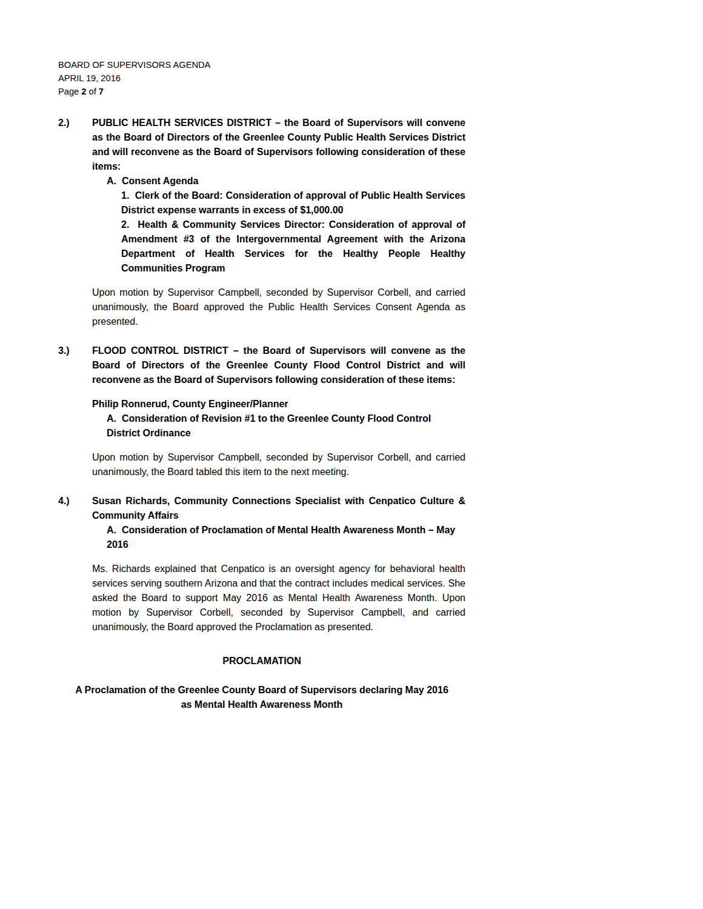BOARD OF SUPERVISORS AGENDA
APRIL 19, 2016
Page 2 of 7
2.)
PUBLIC HEALTH SERVICES DISTRICT – the Board of Supervisors will convene as the Board of Directors of the Greenlee County Public Health Services District and will reconvene as the Board of Supervisors following consideration of these items:
A. Consent Agenda
1. Clerk of the Board: Consideration of approval of Public Health Services District expense warrants in excess of $1,000.00
2. Health & Community Services Director: Consideration of approval of Amendment #3 of the Intergovernmental Agreement with the Arizona Department of Health Services for the Healthy People Healthy Communities Program
Upon motion by Supervisor Campbell, seconded by Supervisor Corbell, and carried unanimously, the Board approved the Public Health Services Consent Agenda as presented.
3.)
FLOOD CONTROL DISTRICT – the Board of Supervisors will convene as the Board of Directors of the Greenlee County Flood Control District and will reconvene as the Board of Supervisors following consideration of these items:
Philip Ronnerud, County Engineer/Planner
A. Consideration of Revision #1 to the Greenlee County Flood Control District Ordinance
Upon motion by Supervisor Campbell, seconded by Supervisor Corbell, and carried unanimously, the Board tabled this item to the next meeting.
4.)
Susan Richards, Community Connections Specialist with Cenpatico Culture & Community Affairs
A. Consideration of Proclamation of Mental Health Awareness Month – May 2016
Ms. Richards explained that Cenpatico is an oversight agency for behavioral health services serving southern Arizona and that the contract includes medical services. She asked the Board to support May 2016 as Mental Health Awareness Month. Upon motion by Supervisor Corbell, seconded by Supervisor Campbell, and carried unanimously, the Board approved the Proclamation as presented.
PROCLAMATION
A Proclamation of the Greenlee County Board of Supervisors declaring May 2016
as Mental Health Awareness Month